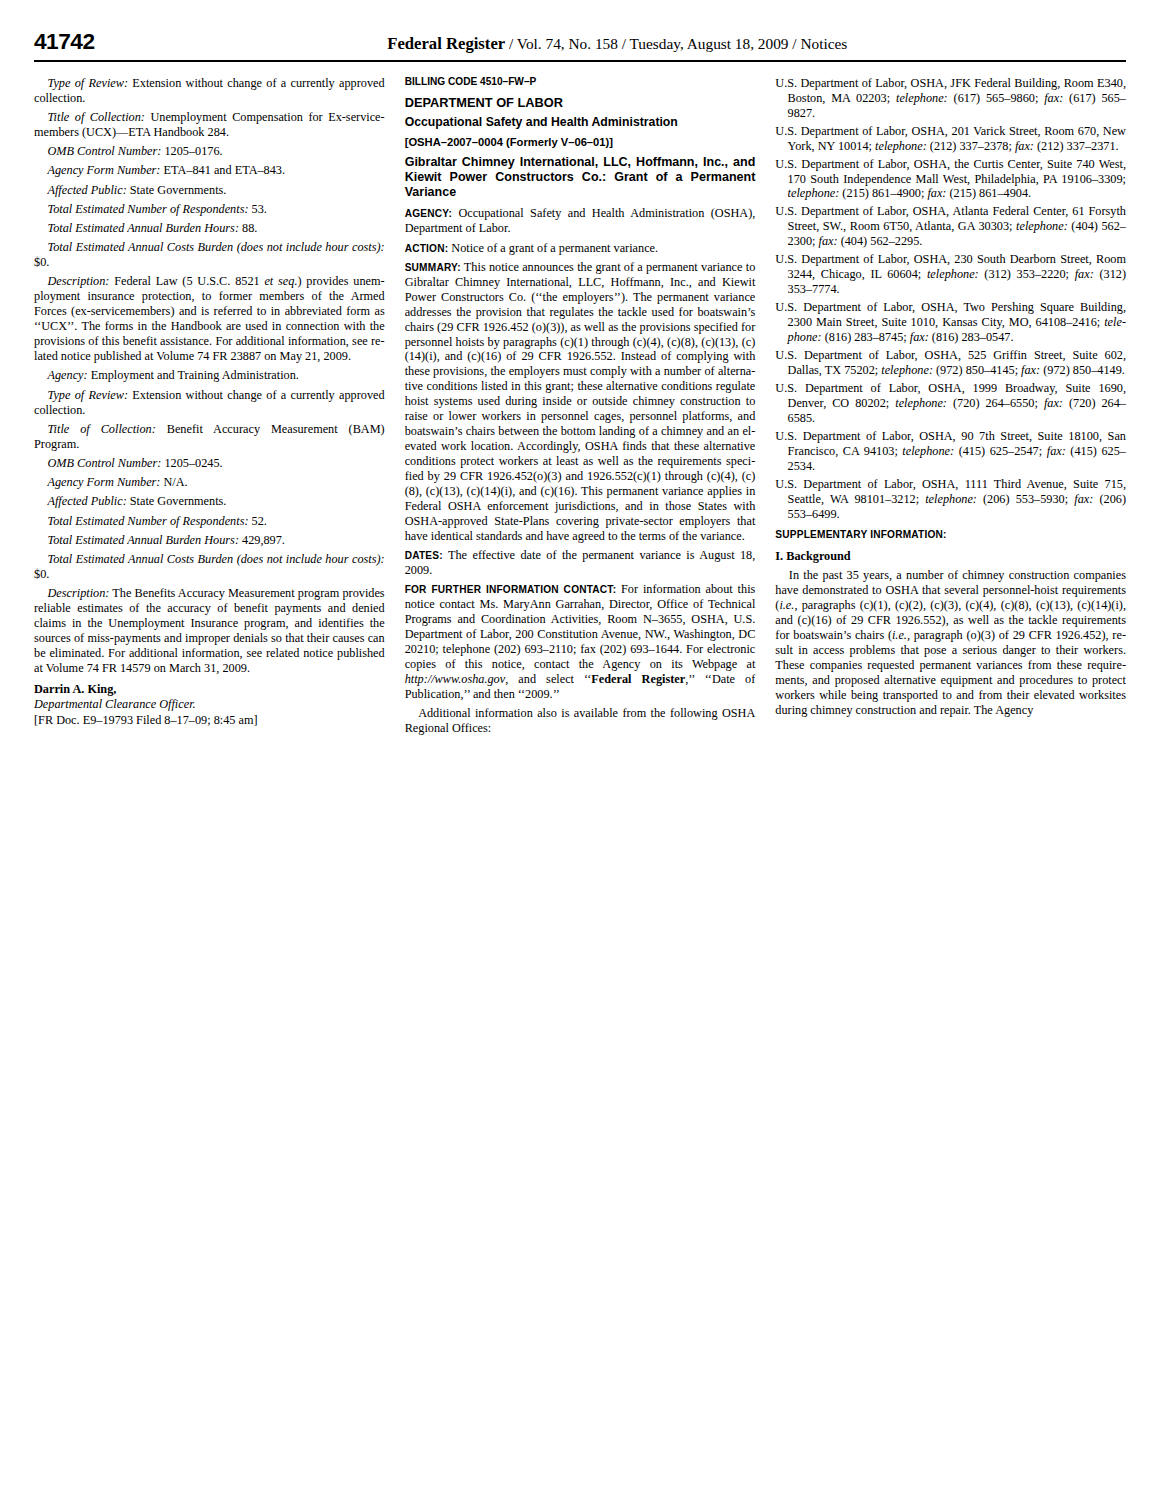41742
Federal Register / Vol. 74, No. 158 / Tuesday, August 18, 2009 / Notices
Type of Review: Extension without change of a currently approved collection.
Title of Collection: Unemployment Compensation for Ex-servicemembers (UCX)—ETA Handbook 284.
OMB Control Number: 1205–0176.
Agency Form Number: ETA–841 and ETA–843.
Affected Public: State Governments.
Total Estimated Number of Respondents: 53.
Total Estimated Annual Burden Hours: 88.
Total Estimated Annual Costs Burden (does not include hour costs): $0.
Description: Federal Law (5 U.S.C. 8521 et seq.) provides unemployment insurance protection, to former members of the Armed Forces (ex-servicemembers) and is referred to in abbreviated form as ‘‘UCX’’. The forms in the Handbook are used in connection with the provisions of this benefit assistance. For additional information, see related notice published at Volume 74 FR 23887 on May 21, 2009.
Agency: Employment and Training Administration.
Type of Review: Extension without change of a currently approved collection.
Title of Collection: Benefit Accuracy Measurement (BAM) Program.
OMB Control Number: 1205–0245.
Agency Form Number: N/A.
Affected Public: State Governments.
Total Estimated Number of Respondents: 52.
Total Estimated Annual Burden Hours: 429,897.
Total Estimated Annual Costs Burden (does not include hour costs): $0.
Description: The Benefits Accuracy Measurement program provides reliable estimates of the accuracy of benefit payments and denied claims in the Unemployment Insurance program, and identifies the sources of miss-payments and improper denials so that their causes can be eliminated. For additional information, see related notice published at Volume 74 FR 14579 on March 31, 2009.
Darrin A. King,
Departmental Clearance Officer.
[FR Doc. E9–19793 Filed 8–17–09; 8:45 am]
BILLING CODE 4510–FW–P
DEPARTMENT OF LABOR
Occupational Safety and Health Administration
[OSHA–2007–0004 (Formerly V–06–01)]
Gibraltar Chimney International, LLC, Hoffmann, Inc., and Kiewit Power Constructors Co.: Grant of a Permanent Variance
AGENCY: Occupational Safety and Health Administration (OSHA), Department of Labor.
ACTION: Notice of a grant of a permanent variance.
SUMMARY: This notice announces the grant of a permanent variance to Gibraltar Chimney International, LLC, Hoffmann, Inc., and Kiewit Power Constructors Co. (‘‘the employers’’). The permanent variance addresses the provision that regulates the tackle used for boatswain’s chairs (29 CFR 1926.452 (o)(3)), as well as the provisions specified for personnel hoists by paragraphs (c)(1) through (c)(4), (c)(8), (c)(13), (c)(14)(i), and (c)(16) of 29 CFR 1926.552. Instead of complying with these provisions, the employers must comply with a number of alternative conditions listed in this grant; these alternative conditions regulate hoist systems used during inside or outside chimney construction to raise or lower workers in personnel cages, personnel platforms, and boatswain’s chairs between the bottom landing of a chimney and an elevated work location. Accordingly, OSHA finds that these alternative conditions protect workers at least as well as the requirements specified by 29 CFR 1926.452(o)(3) and 1926.552(c)(1) through (c)(4), (c)(8), (c)(13), (c)(14)(i), and (c)(16). This permanent variance applies in Federal OSHA enforcement jurisdictions, and in those States with OSHA-approved State-Plans covering private-sector employers that have identical standards and have agreed to the terms of the variance.
DATES: The effective date of the permanent variance is August 18, 2009.
FOR FURTHER INFORMATION CONTACT: For information about this notice contact Ms. MaryAnn Garrahan, Director, Office of Technical Programs and Coordination Activities, Room N–3655, OSHA, U.S. Department of Labor, 200 Constitution Avenue, NW., Washington, DC 20210; telephone (202) 693–2110; fax (202) 693–1644. For electronic copies of this notice, contact the Agency on its Webpage at http://www.osha.gov, and select ‘‘Federal Register,’’ ‘‘Date of Publication,’’ and then ‘‘2009.’’
Additional information also is available from the following OSHA Regional Offices:
U.S. Department of Labor, OSHA, JFK Federal Building, Room E340, Boston, MA 02203; telephone: (617) 565–9860; fax: (617) 565–9827.
U.S. Department of Labor, OSHA, 201 Varick Street, Room 670, New York, NY 10014; telephone: (212) 337–2378; fax: (212) 337–2371.
U.S. Department of Labor, OSHA, the Curtis Center, Suite 740 West, 170 South Independence Mall West, Philadelphia, PA 19106–3309; telephone: (215) 861–4900; fax: (215) 861–4904.
U.S. Department of Labor, OSHA, Atlanta Federal Center, 61 Forsyth Street, SW., Room 6T50, Atlanta, GA 30303; telephone: (404) 562–2300; fax: (404) 562–2295.
U.S. Department of Labor, OSHA, 230 South Dearborn Street, Room 3244, Chicago, IL 60604; telephone: (312) 353–2220; fax: (312) 353–7774.
U.S. Department of Labor, OSHA, Two Pershing Square Building, 2300 Main Street, Suite 1010, Kansas City, MO, 64108–2416; telephone: (816) 283–8745; fax: (816) 283–0547.
U.S. Department of Labor, OSHA, 525 Griffin Street, Suite 602, Dallas, TX 75202; telephone: (972) 850–4145; fax: (972) 850–4149.
U.S. Department of Labor, OSHA, 1999 Broadway, Suite 1690, Denver, CO 80202; telephone: (720) 264–6550; fax: (720) 264–6585.
U.S. Department of Labor, OSHA, 90 7th Street, Suite 18100, San Francisco, CA 94103; telephone: (415) 625–2547; fax: (415) 625–2534.
U.S. Department of Labor, OSHA, 1111 Third Avenue, Suite 715, Seattle, WA 98101–3212; telephone: (206) 553–5930; fax: (206) 553–6499.
SUPPLEMENTARY INFORMATION:
I. Background
In the past 35 years, a number of chimney construction companies have demonstrated to OSHA that several personnel-hoist requirements (i.e., paragraphs (c)(1), (c)(2), (c)(3), (c)(4), (c)(8), (c)(13), (c)(14)(i), and (c)(16) of 29 CFR 1926.552), as well as the tackle requirements for boatswain’s chairs (i.e., paragraph (o)(3) of 29 CFR 1926.452), result in access problems that pose a serious danger to their workers. These companies requested permanent variances from these requirements, and proposed alternative equipment and procedures to protect workers while being transported to and from their elevated worksites during chimney construction and repair. The Agency